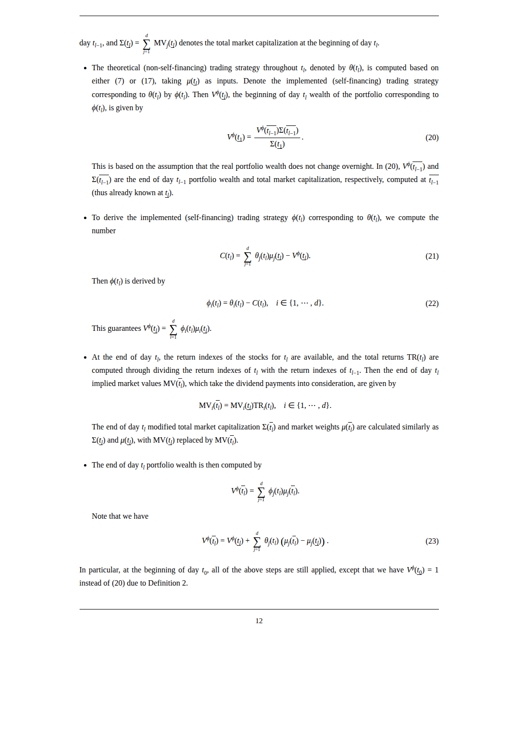day tl−1, and Σ(tl) = d∑j=1 MVj(tl) denotes the total market capitalization at the beginning of day tl.
The theoretical (non-self-financing) trading strategy throughout tl, denoted by θ(tl), is computed based on either (7) or (17), taking μ(tl) as inputs. Denote the implemented (self-financing) trading strategy corresponding to θ(tl) by ϕ(tl). Then Vϕ(tl), the beginning of day tl wealth of the portfolio corresponding to ϕ(tl), is given by
Vϕ(t1) = Vϕ(tl−1)Σ(tl−1) Σ(t1) .
(20)
This is based on the assumption that the real portfolio wealth does not change overnight. In (20), Vϕ(tl−1) and Σ(tl−1) are the end of day tl−1 portfolio wealth and total market capitalization, respectively, computed at tl−1 (thus already known at tl).
To derive the implemented (self-financing) trading strategy ϕ(tl) corresponding to θ(tl), we compute the number
C(tl) = d∑j=1 θj(tl)μj(tl) − Vϕ(tl).
(21)
Then ϕ(tl) is derived by
ϕi(tl) = θi(tl) − C(tl), i ∈ {1, ⋯ , d}.
(22)
This guarantees Vϕ(tl) = d∑i=1 ϕi(tl)μi(tl).
At the end of day tl, the return indexes of the stocks for tl are available, and the total returns TR(tl) are computed through dividing the return indexes of tl with the return indexes of tl−1. Then the end of day tl implied market values MV(tl), which take the dividend payments into consideration, are given by
MVi(tl) = MVi(tl)TRi(tl), i ∈ {1, ⋯ , d}.
The end of day tl modified total market capitalization Σ(tl) and market weights μ(tl) are calculated similarly as Σ(tl) and μ(tl), with MV(tl) replaced by MV(tl).
The end of day tl portfolio wealth is then computed by
Vϕ(tl) = d∑j=1 ϕj(tl)μj(tl).
Note that we have
Vϕ(tl) = Vϕ(tl) + d∑j=1 θj(tl) (μj(tl) − μj(tl)) .
(23)
In particular, at the beginning of day t0, all of the above steps are still applied, except that we have Vϕ(t0) = 1 instead of (20) due to Definition 2.
12